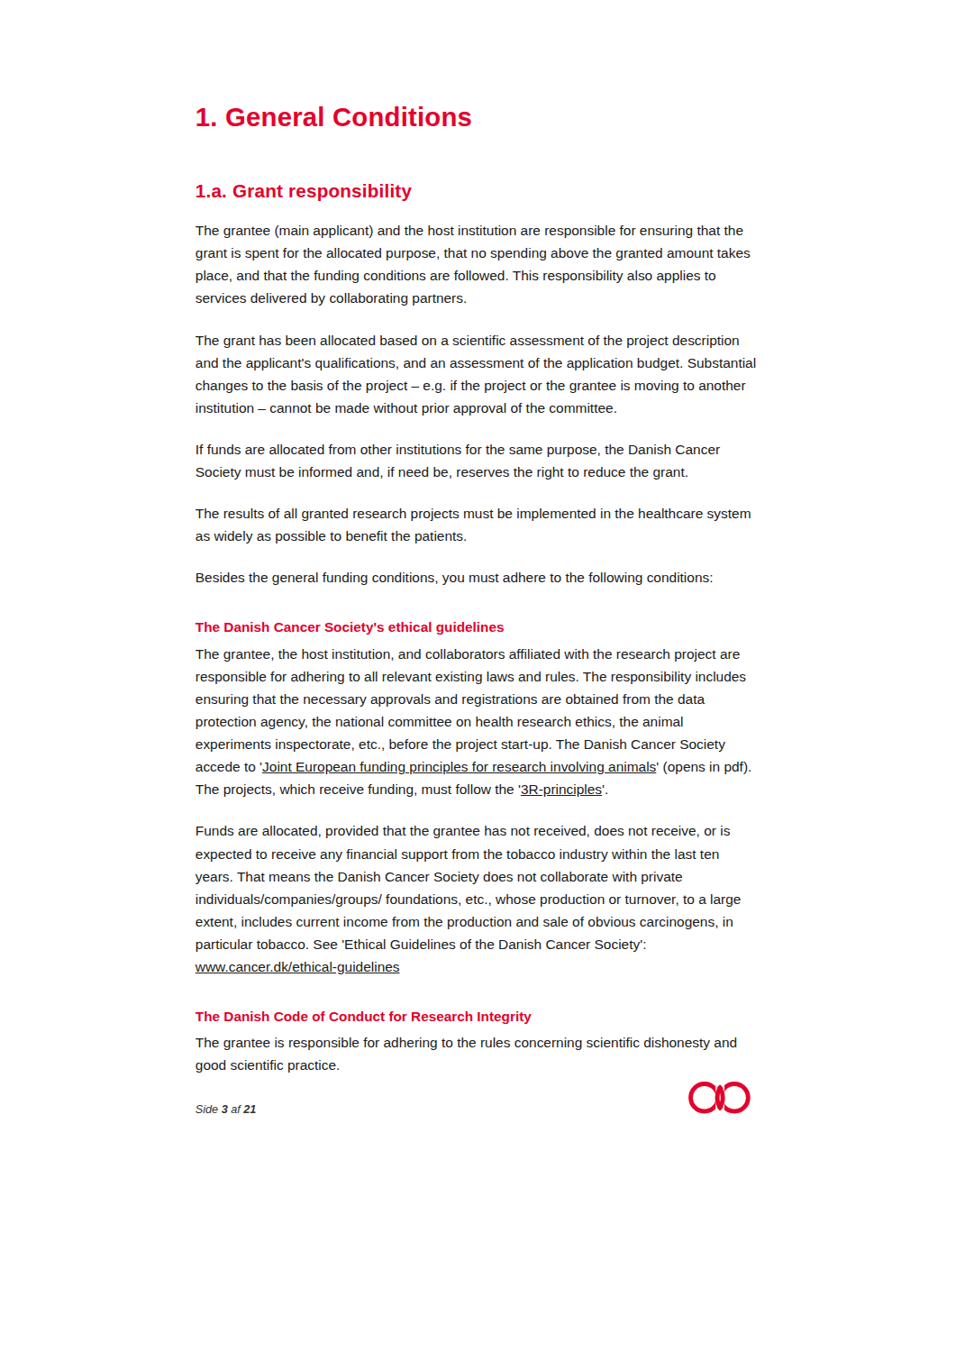1. General Conditions
1.a. Grant responsibility
The grantee (main applicant) and the host institution are responsible for ensuring that the grant is spent for the allocated purpose, that no spending above the granted amount takes place, and that the funding conditions are followed. This responsibility also applies to services delivered by collaborating partners.
The grant has been allocated based on a scientific assessment of the project description and the applicant's qualifications, and an assessment of the application budget. Substantial changes to the basis of the project – e.g. if the project or the grantee is moving to another institution – cannot be made without prior approval of the committee.
If funds are allocated from other institutions for the same purpose, the Danish Cancer Society must be informed and, if need be, reserves the right to reduce the grant.
The results of all granted research projects must be implemented in the healthcare system as widely as possible to benefit the patients.
Besides the general funding conditions, you must adhere to the following conditions:
The Danish Cancer Society's ethical guidelines
The grantee, the host institution, and collaborators affiliated with the research project are responsible for adhering to all relevant existing laws and rules. The responsibility includes ensuring that the necessary approvals and registrations are obtained from the data protection agency, the national committee on health research ethics, the animal experiments inspectorate, etc., before the project start-up. The Danish Cancer Society accede to 'Joint European funding principles for research involving animals' (opens in pdf). The projects, which receive funding, must follow the '3R-principles'.
Funds are allocated, provided that the grantee has not received, does not receive, or is expected to receive any financial support from the tobacco industry within the last ten years. That means the Danish Cancer Society does not collaborate with private individuals/companies/groups/ foundations, etc., whose production or turnover, to a large extent, includes current income from the production and sale of obvious carcinogens, in particular tobacco. See 'Ethical Guidelines of the Danish Cancer Society': www.cancer.dk/ethical-guidelines
The Danish Code of Conduct for Research Integrity
The grantee is responsible for adhering to the rules concerning scientific dishonesty and good scientific practice.
Side 3 af 21